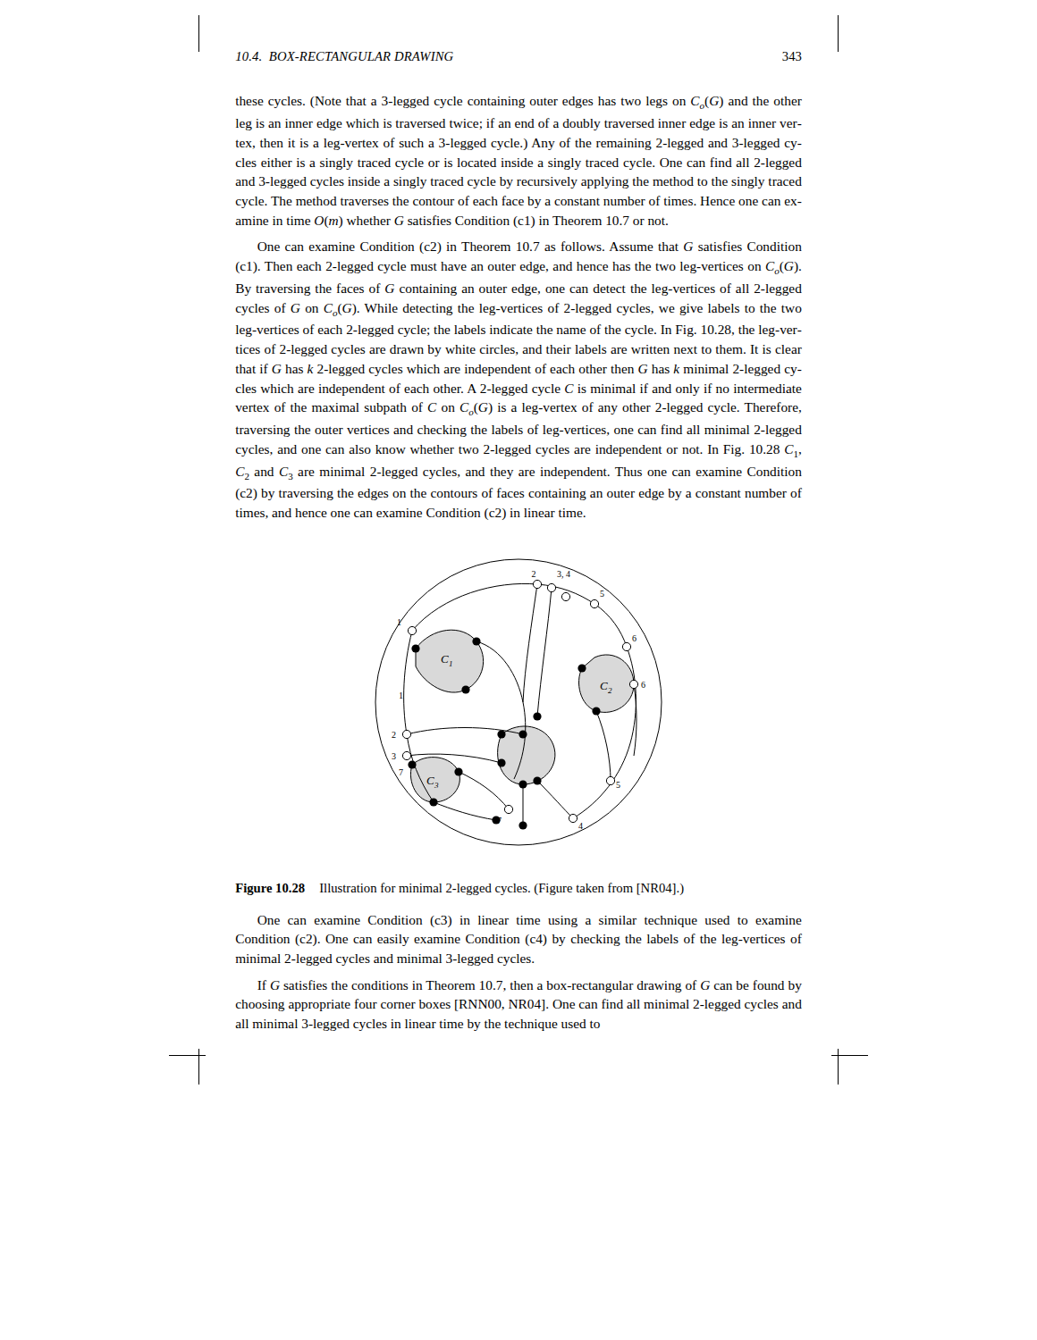10.4. BOX-RECTANGULAR DRAWING 343
these cycles. (Note that a 3-legged cycle containing outer edges has two legs on Co(G) and the other leg is an inner edge which is traversed twice; if an end of a doubly traversed inner edge is an inner vertex, then it is a leg-vertex of such a 3-legged cycle.) Any of the remaining 2-legged and 3-legged cycles either is a singly traced cycle or is located inside a singly traced cycle. One can find all 2-legged and 3-legged cycles inside a singly traced cycle by recursively applying the method to the singly traced cycle. The method traverses the contour of each face by a constant number of times. Hence one can examine in time O(m) whether G satisfies Condition (c1) in Theorem 10.7 or not.
One can examine Condition (c2) in Theorem 10.7 as follows. Assume that G satisfies Condition (c1). Then each 2-legged cycle must have an outer edge, and hence has the two leg-vertices on Co(G). By traversing the faces of G containing an outer edge, one can detect the leg-vertices of all 2-legged cycles of G on Co(G). While detecting the leg-vertices of 2-legged cycles, we give labels to the two leg-vertices of each 2-legged cycle; the labels indicate the name of the cycle. In Fig. 10.28, the leg-vertices of 2-legged cycles are drawn by white circles, and their labels are written next to them. It is clear that if G has k 2-legged cycles which are independent of each other then G has k minimal 2-legged cycles which are independent of each other. A 2-legged cycle C is minimal if and only if no intermediate vertex of the maximal subpath of C on Co(G) is a leg-vertex of any other 2-legged cycle. Therefore, traversing the outer vertices and checking the labels of leg-vertices, one can find all minimal 2-legged cycles, and one can also know whether two 2-legged cycles are independent or not. In Fig. 10.28 C1, C2 and C3 are minimal 2-legged cycles, and they are independent. Thus one can examine Condition (c2) by traversing the edges on the contours of faces containing an outer edge by a constant number of times, and hence one can examine Condition (c2) in linear time.
1 2 3, 4 5 6 6 2 3 7 4 5 7 1 C1 C2 C3
Figure 10.28 Illustration for minimal 2-legged cycles. (Figure taken from [NR04].)
One can examine Condition (c3) in linear time using a similar technique used to examine Condition (c2). One can easily examine Condition (c4) by checking the labels of the leg-vertices of minimal 2-legged cycles and minimal 3-legged cycles.
If G satisfies the conditions in Theorem 10.7, then a box-rectangular drawing of G can be found by choosing appropriate four corner boxes [RNN00, NR04]. One can find all minimal 2-legged cycles and all minimal 3-legged cycles in linear time by the technique used to